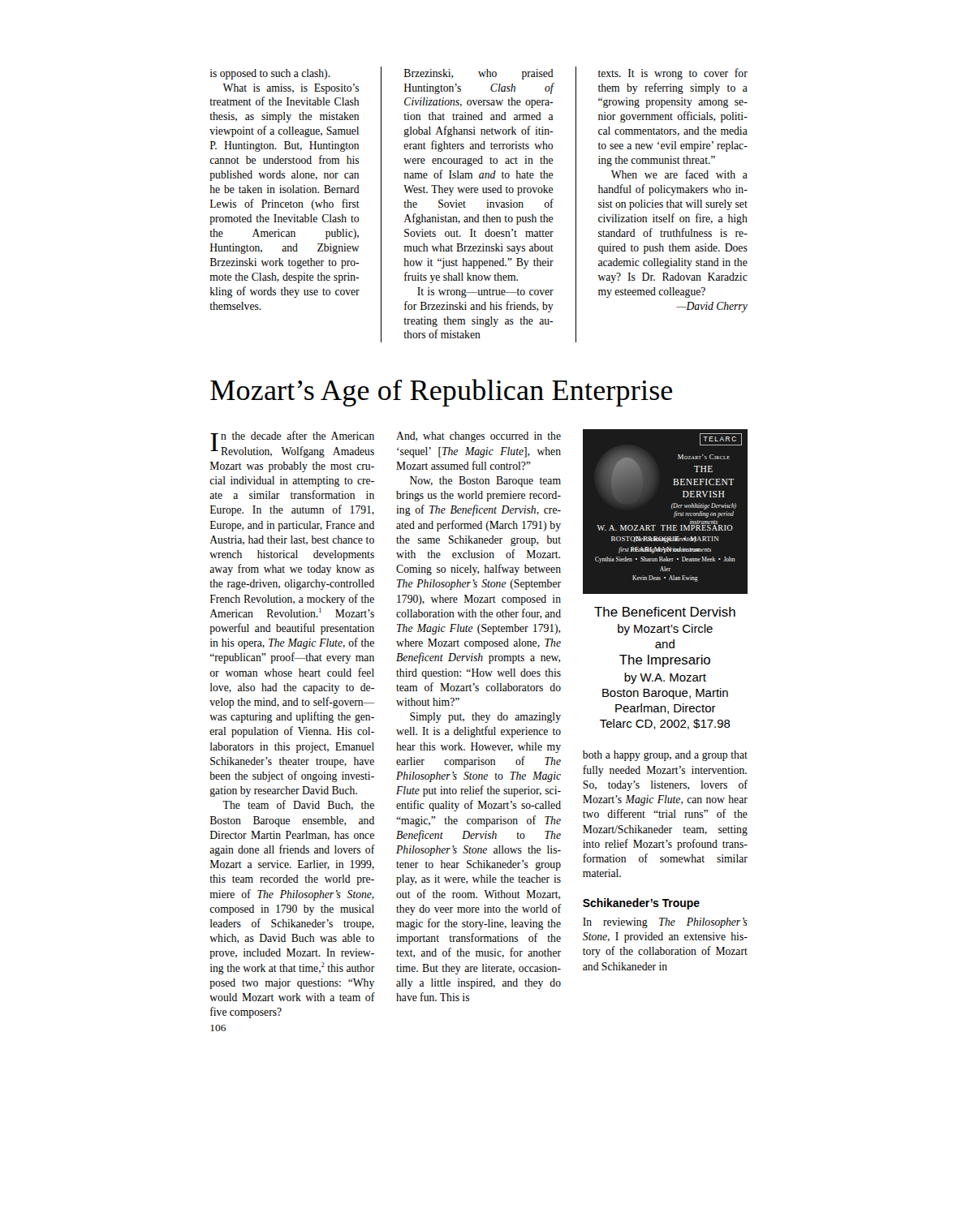is opposed to such a clash).
What is amiss, is Esposito’s treatment of the Inevitable Clash thesis, as simply the mistaken viewpoint of a colleague, Samuel P. Huntington. But, Huntington cannot be understood from his published words alone, nor can he be taken in isolation. Bernard Lewis of Princeton (who first promoted the Inevitable Clash to the American public), Huntington, and Zbigniew Brzezinski work together to promote the Clash, despite the sprinkling of words they use to cover themselves.
Brzezinski, who praised Huntington’s Clash of Civilizations, oversaw the operation that trained and armed a global Afghansi network of itinerant fighters and terrorists who were encouraged to act in the name of Islam and to hate the West. They were used to provoke the Soviet invasion of Afghanistan, and then to push the Soviets out. It doesn’t matter much what Brzezinski says about how it “just happened.” By their fruits ye shall know them.
It is wrong—untrue—to cover for Brzezinski and his friends, by treating them singly as the authors of mistaken
texts. It is wrong to cover for them by referring simply to a “growing propensity among senior government officials, political commentators, and the media to see a new ‘evil empire’ replacing the communist threat.”
When we are faced with a handful of policymakers who insist on policies that will surely set civilization itself on fire, a high standard of truthfulness is required to push them aside. Does academic collegiality stand in the way? Is Dr. Radovan Karadzic my esteemed colleague?
—David Cherry
Mozart’s Age of Republican Enterprise
In the decade after the American Revolution, Wolfgang Amadeus Mozart was probably the most crucial individual in attempting to create a similar transformation in Europe. In the autumn of 1791, Europe, and in particular, France and Austria, had their last, best chance to wrench historical developments away from what we today know as the rage-driven, oligarchy-controlled French Revolution, a mockery of the American Revolution.1 Mozart’s powerful and beautiful presentation in his opera, The Magic Flute, of the “republican” proof—that every man or woman whose heart could feel love, also had the capacity to develop the mind, and to self-govern—was capturing and uplifting the general population of Vienna. His collaborators in this project, Emanuel Schikaneder’s theater troupe, have been the subject of ongoing investigation by researcher David Buch.
The team of David Buch, the Boston Baroque ensemble, and Director Martin Pearlman, has once again done all friends and lovers of Mozart a service. Earlier, in 1999, this team recorded the world premiere of The Philosopher’s Stone, composed in 1790 by the musical leaders of Schikaneder’s troupe, which, as David Buch was able to prove, included Mozart. In reviewing the work at that time,2 this author posed two major questions: “Why would Mozart work with a team of five composers?
And, what changes occurred in the ‘sequel’ [The Magic Flute], when Mozart assumed full control?”
Now, the Boston Baroque team brings us the world premiere recording of The Beneficent Dervish, created and performed (March 1791) by the same Schikaneder group, but with the exclusion of Mozart. Coming so nicely, halfway between The Philosopher’s Stone (September 1790), where Mozart composed in collaboration with the other four, and The Magic Flute (September 1791), where Mozart composed alone, The Beneficent Dervish prompts a new, third question: “How well does this team of Mozart’s collaborators do without him?”
Simply put, they do amazingly well. It is a delightful experience to hear this work. However, while my earlier comparison of The Philosopher’s Stone to The Magic Flute put into relief the superior, scientific quality of Mozart’s so-called “magic,” the comparison of The Beneficent Dervish to The Philosopher’s Stone allows the listener to hear Schikaneder’s group play, as it were, while the teacher is out of the room. Without Mozart, they do veer more into the world of magic for the story-line, leaving the important transformations of the text, and of the music, for another time. But they are literate, occasionally a little inspired, and they do have fun. This is
TELARC
Mozart’s Circle THE BENEFICENT DERVISH (Der wohltätige Derwisch) first recording on period instruments
W. A. MOZART THE IMPRESARIO
(Der Schauspieldirektor)
first recording on period instruments
BOSTON BAROQUE • MARTIN PEARLMAN DIRECTOR
Cynthia Sieden • Sharon Baker • Deanne Meek • John Aler
Kevin Deas • Alan Ewing
The Beneficent Dervish
by Mozart’s Circle
and
The Impresario
by W.A. Mozart
Boston Baroque, Martin
Pearlman, Director
Telarc CD, 2002, $17.98
both a happy group, and a group that fully needed Mozart’s intervention. So, today’s listeners, lovers of Mozart’s Magic Flute, can now hear two different “trial runs” of the Mozart/Schikaneder team, setting into relief Mozart’s profound transformation of somewhat similar material.
Schikaneder’s Troupe
In reviewing The Philosopher’s Stone, I provided an extensive history of the collaboration of Mozart and Schikaneder in
106